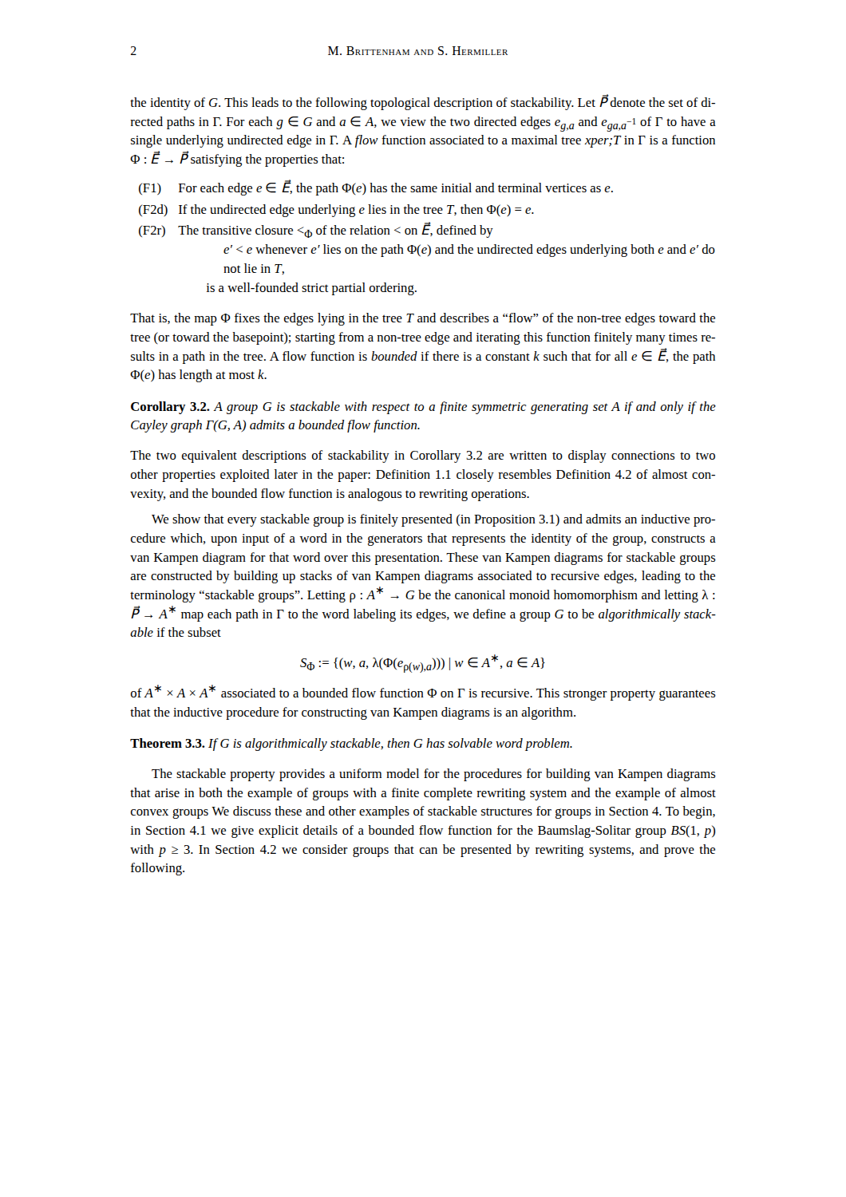2 M. Brittenham and S. Hermiller
the identity of G. This leads to the following topological description of stackability. Let P⃗ denote the set of directed paths in Γ. For each g ∈ G and a ∈ A, we view the two directed edges eg,a and ega,a−1 of Γ to have a single underlying undirected edge in Γ. A flow function associated to a maximal tree xper; T in Γ is a function Φ : E⃗ → P⃗ satisfying the properties that:
(F1) For each edge e ∈ E⃗, the path Φ(e) has the same initial and terminal vertices as e.
(F2d) If the undirected edge underlying e lies in the tree T, then Φ(e) = e.
(F2r) The transitive closure <Φ of the relation < on E⃗, defined by e′ < e whenever e′ lies on the path Φ(e) and the undirected edges underlying both e and e′ do not lie in T, is a well-founded strict partial ordering.
That is, the map Φ fixes the edges lying in the tree T and describes a “flow” of the non-tree edges toward the tree (or toward the basepoint); starting from a non-tree edge and iterating this function finitely many times results in a path in the tree. A flow function is bounded if there is a constant k such that for all e ∈ E⃗, the path Φ(e) has length at most k.
Corollary 3.2. A group G is stackable with respect to a finite symmetric generating set A if and only if the Cayley graph Γ(G, A) admits a bounded flow function.
The two equivalent descriptions of stackability in Corollary 3.2 are written to display connections to two other properties exploited later in the paper: Definition 1.1 closely resembles Definition 4.2 of almost convexity, and the bounded flow function is analogous to rewriting operations.
We show that every stackable group is finitely presented (in Proposition 3.1) and admits an inductive procedure which, upon input of a word in the generators that represents the identity of the group, constructs a van Kampen diagram for that word over this presentation. These van Kampen diagrams for stackable groups are constructed by building up stacks of van Kampen diagrams associated to recursive edges, leading to the terminology “stackable groups”. Letting ρ : A∗ → G be the canonical monoid homomorphism and letting λ : P⃗ → A∗ map each path in Γ to the word labeling its edges, we define a group G to be algorithmically stackable if the subset
SΦ := {(w, a, λ(Φ(eρ(w),a))) | w ∈ A∗, a ∈ A}
of A∗ × A × A∗ associated to a bounded flow function Φ on Γ is recursive. This stronger property guarantees that the inductive procedure for constructing van Kampen diagrams is an algorithm.
Theorem 3.3. If G is algorithmically stackable, then G has solvable word problem.
The stackable property provides a uniform model for the procedures for building van Kampen diagrams that arise in both the example of groups with a finite complete rewriting system and the example of almost convex groups We discuss these and other examples of stackable structures for groups in Section 4. To begin, in Section 4.1 we give explicit details of a bounded flow function for the Baumslag-Solitar group BS(1, p) with p ≥ 3. In Section 4.2 we consider groups that can be presented by rewriting systems, and prove the following.